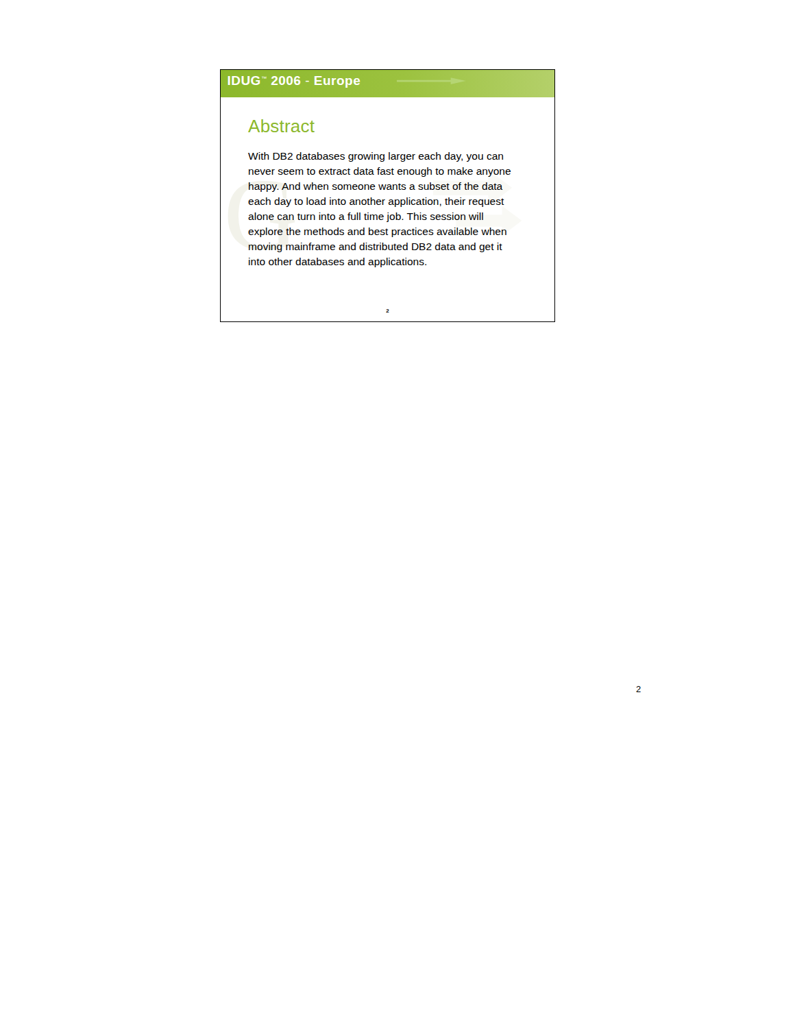IDUG™ 2006 - Europe
G
Abstract
With DB2 databases growing larger each day, you can never seem to extract data fast enough to make anyone happy. And when someone wants a subset of the data each day to load into another application, their request alone can turn into a full time job. This session will explore the methods and best practices available when moving mainframe and distributed DB2 data and get it into other databases and applications.
2
2